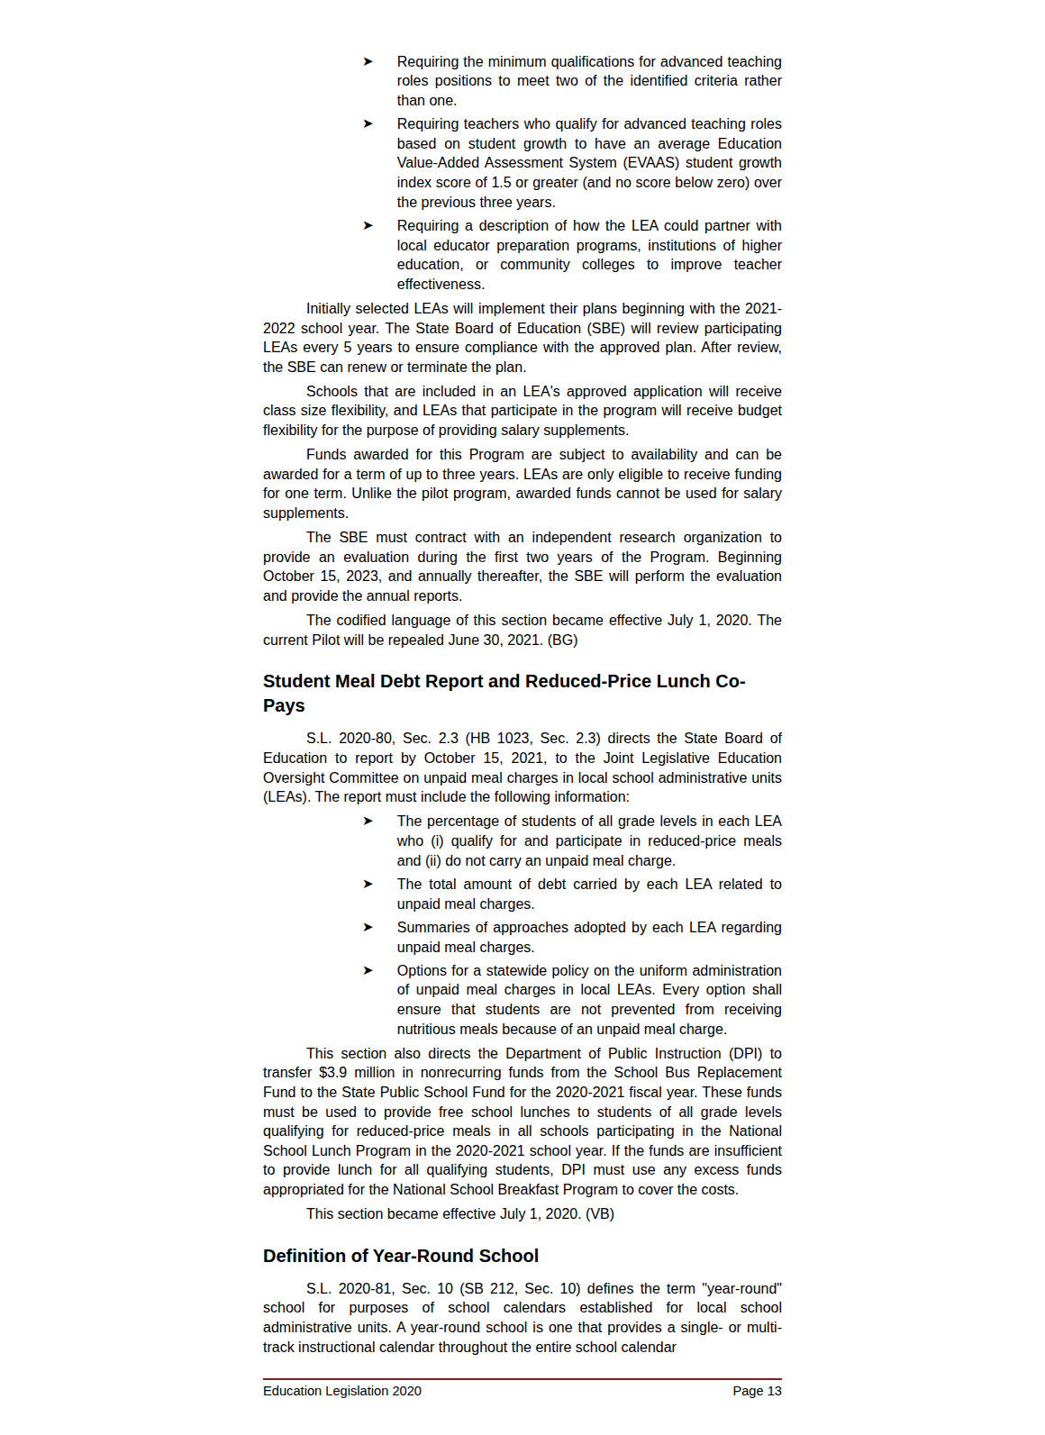Requiring the minimum qualifications for advanced teaching roles positions to meet two of the identified criteria rather than one.
Requiring teachers who qualify for advanced teaching roles based on student growth to have an average Education Value-Added Assessment System (EVAAS) student growth index score of 1.5 or greater (and no score below zero) over the previous three years.
Requiring a description of how the LEA could partner with local educator preparation programs, institutions of higher education, or community colleges to improve teacher effectiveness.
Initially selected LEAs will implement their plans beginning with the 2021-2022 school year. The State Board of Education (SBE) will review participating LEAs every 5 years to ensure compliance with the approved plan. After review, the SBE can renew or terminate the plan.
Schools that are included in an LEA's approved application will receive class size flexibility, and LEAs that participate in the program will receive budget flexibility for the purpose of providing salary supplements.
Funds awarded for this Program are subject to availability and can be awarded for a term of up to three years. LEAs are only eligible to receive funding for one term. Unlike the pilot program, awarded funds cannot be used for salary supplements.
The SBE must contract with an independent research organization to provide an evaluation during the first two years of the Program. Beginning October 15, 2023, and annually thereafter, the SBE will perform the evaluation and provide the annual reports.
The codified language of this section became effective July 1, 2020. The current Pilot will be repealed June 30, 2021. (BG)
Student Meal Debt Report and Reduced-Price Lunch Co-Pays
S.L. 2020-80, Sec. 2.3 (HB 1023, Sec. 2.3) directs the State Board of Education to report by October 15, 2021, to the Joint Legislative Education Oversight Committee on unpaid meal charges in local school administrative units (LEAs). The report must include the following information:
The percentage of students of all grade levels in each LEA who (i) qualify for and participate in reduced-price meals and (ii) do not carry an unpaid meal charge.
The total amount of debt carried by each LEA related to unpaid meal charges.
Summaries of approaches adopted by each LEA regarding unpaid meal charges.
Options for a statewide policy on the uniform administration of unpaid meal charges in local LEAs. Every option shall ensure that students are not prevented from receiving nutritious meals because of an unpaid meal charge.
This section also directs the Department of Public Instruction (DPI) to transfer $3.9 million in nonrecurring funds from the School Bus Replacement Fund to the State Public School Fund for the 2020-2021 fiscal year. These funds must be used to provide free school lunches to students of all grade levels qualifying for reduced-price meals in all schools participating in the National School Lunch Program in the 2020-2021 school year. If the funds are insufficient to provide lunch for all qualifying students, DPI must use any excess funds appropriated for the National School Breakfast Program to cover the costs.
This section became effective July 1, 2020. (VB)
Definition of Year-Round School
S.L. 2020-81, Sec. 10 (SB 212, Sec. 10) defines the term "year-round" school for purposes of school calendars established for local school administrative units. A year-round school is one that provides a single- or multi-track instructional calendar throughout the entire school calendar
Education Legislation 2020 Page 13